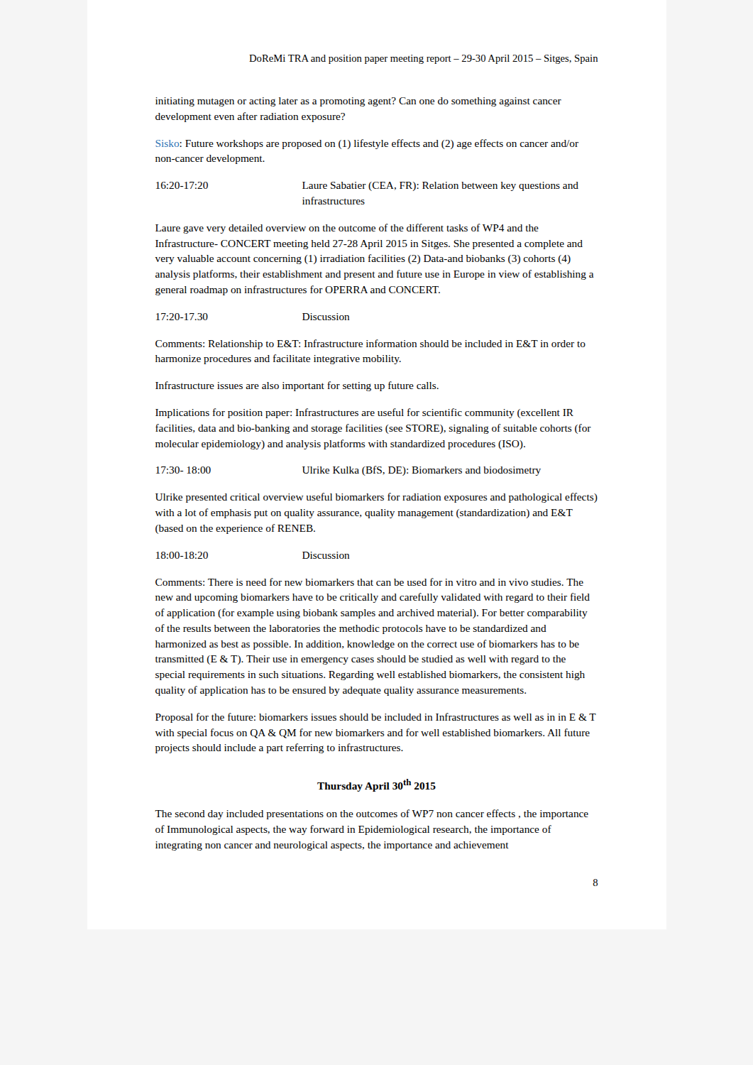DoReMi TRA and position paper meeting report – 29-30 April 2015 – Sitges, Spain
initiating mutagen or acting later as a promoting agent? Can one do something against cancer development even after radiation exposure?
Sisko: Future workshops are proposed on (1) lifestyle effects and (2) age effects on cancer and/or non-cancer development.
16:20-17:20
Laure Sabatier (CEA, FR): Relation between key questions andinfrastructures
Laure gave very detailed overview on the outcome of the different tasks of WP4 and the Infrastructure- CONCERT meeting held 27-28 April 2015 in Sitges. She presented a complete and very valuable account concerning (1) irradiation facilities (2) Data-and biobanks (3) cohorts (4) analysis platforms, their establishment and present and future use in Europe in view of establishing a general roadmap on infrastructures for OPERRA and CONCERT.
17:20-17.30
Discussion
Comments: Relationship to E&T: Infrastructure information should be included in E&T in order to harmonize procedures and facilitate integrative mobility.
Infrastructure issues are also important for setting up future calls.
Implications for position paper: Infrastructures are useful for scientific community (excellent IR facilities, data and bio-banking and storage facilities (see STORE), signaling of suitable cohorts (for molecular epidemiology) and analysis platforms with standardized procedures (ISO).
17:30- 18:00
Ulrike Kulka (BfS, DE): Biomarkers and biodosimetry
Ulrike presented critical overview useful biomarkers for radiation exposures and pathological effects) with a lot of emphasis put on quality assurance, quality management (standardization) and E&T (based on the experience of RENEB.
18:00-18:20
Discussion
Comments: There is need for new biomarkers that can be used for in vitro and in vivo studies. The new and upcoming biomarkers have to be critically and carefully validated with regard to their field of application (for example using biobank samples and archived material). For better comparability of the results between the laboratories the methodic protocols have to be standardized and harmonized as best as possible. In addition, knowledge on the correct use of biomarkers has to be transmitted (E & T). Their use in emergency cases should be studied as well with regard to the special requirements in such situations. Regarding well established biomarkers, the consistent high quality of application has to be ensured by adequate quality assurance measurements.
Proposal for the future: biomarkers issues should be included in Infrastructures as well as in in E & T with special focus on QA & QM for new biomarkers and for well established biomarkers. All future projects should include a part referring to infrastructures.
Thursday April 30th 2015
The second day included presentations on the outcomes of WP7 non cancer effects , the importance of Immunological aspects, the way forward in Epidemiological research, the importance of integrating non cancer and neurological aspects, the importance and achievement
8